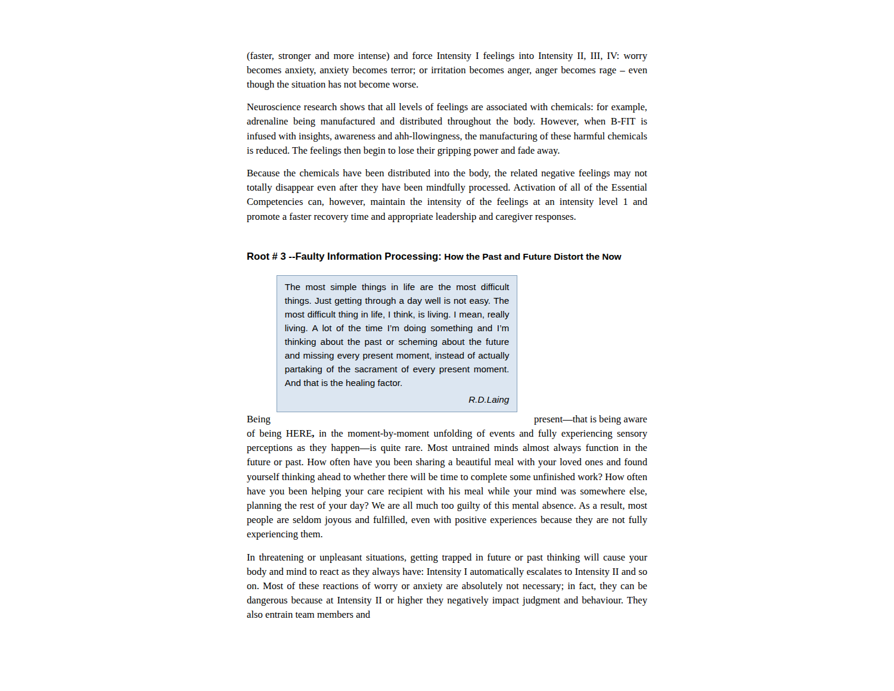(faster, stronger and more intense) and force Intensity I feelings into Intensity II, III, IV: worry becomes anxiety, anxiety becomes terror; or irritation becomes anger, anger becomes rage – even though the situation has not become worse.
Neuroscience research shows that all levels of feelings are associated with chemicals: for example, adrenaline being manufactured and distributed throughout the body. However, when B-FIT is infused with insights, awareness and ahh-llowingness, the manufacturing of these harmful chemicals is reduced. The feelings then begin to lose their gripping power and fade away.
Because the chemicals have been distributed into the body, the related negative feelings may not totally disappear even after they have been mindfully processed. Activation of all of the Essential Competencies can, however, maintain the intensity of the feelings at an intensity level 1 and promote a faster recovery time and appropriate leadership and caregiver responses.
Root # 3 --Faulty Information Processing: How the Past and Future Distort the Now
The most simple things in life are the most difficult things. Just getting through a day well is not easy. The most difficult thing in life, I think, is living. I mean, really living. A lot of the time I’m doing something and I’m thinking about the past or scheming about the future and missing every present moment, instead of actually partaking of the sacrament of every present moment. And that is the healing factor.
R.D.Laing
Being present—that is being aware
of being HERE, in the moment-by-moment unfolding of events and fully experiencing sensory perceptions as they happen—is quite rare. Most untrained minds almost always function in the future or past. How often have you been sharing a beautiful meal with your loved ones and found yourself thinking ahead to whether there will be time to complete some unfinished work? How often have you been helping your care recipient with his meal while your mind was somewhere else, planning the rest of your day? We are all much too guilty of this mental absence. As a result, most people are seldom joyous and fulfilled, even with positive experiences because they are not fully experiencing them.
In threatening or unpleasant situations, getting trapped in future or past thinking will cause your body and mind to react as they always have: Intensity I automatically escalates to Intensity II and so on. Most of these reactions of worry or anxiety are absolutely not necessary; in fact, they can be dangerous because at Intensity II or higher they negatively impact judgment and behaviour. They also entrain team members and